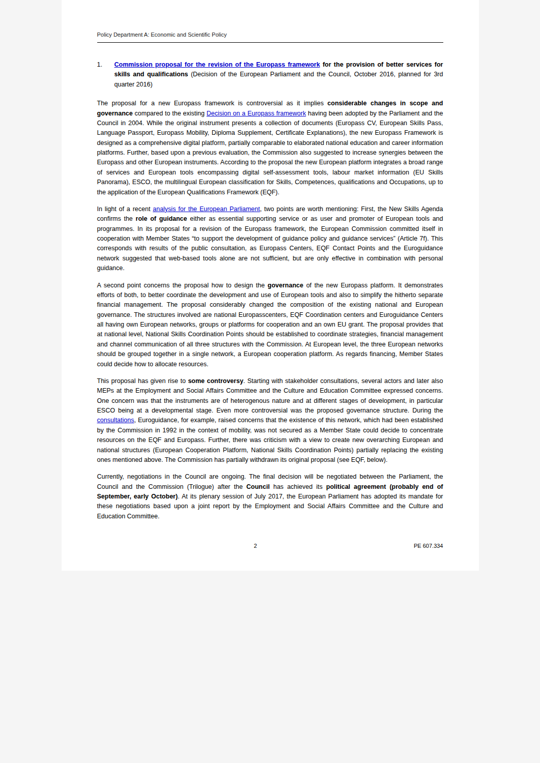Policy Department A: Economic and Scientific Policy
Commission proposal for the revision of the Europass framework for the provision of better services for skills and qualifications (Decision of the European Parliament and the Council, October 2016, planned for 3rd quarter 2016)
The proposal for a new Europass framework is controversial as it implies considerable changes in scope and governance compared to the existing Decision on a Europass framework having been adopted by the Parliament and the Council in 2004. While the original instrument presents a collection of documents (Europass CV, European Skills Pass, Language Passport, Europass Mobility, Diploma Supplement, Certificate Explanations), the new Europass Framework is designed as a comprehensive digital platform, partially comparable to elaborated national education and career information platforms. Further, based upon a previous evaluation, the Commission also suggested to increase synergies between the Europass and other European instruments. According to the proposal the new European platform integrates a broad range of services and European tools encompassing digital self-assessment tools, labour market information (EU Skills Panorama), ESCO, the multilingual European classification for Skills, Competences, qualifications and Occupations, up to the application of the European Qualifications Framework (EQF).
In light of a recent analysis for the European Parliament, two points are worth mentioning: First, the New Skills Agenda confirms the role of guidance either as essential supporting service or as user and promoter of European tools and programmes. In its proposal for a revision of the Europass framework, the European Commission committed itself in cooperation with Member States “to support the development of guidance policy and guidance services” (Article 7f). This corresponds with results of the public consultation, as Europass Centers, EQF Contact Points and the Euroguidance network suggested that web-based tools alone are not sufficient, but are only effective in combination with personal guidance.
A second point concerns the proposal how to design the governance of the new Europass platform. It demonstrates efforts of both, to better coordinate the development and use of European tools and also to simplify the hitherto separate financial management. The proposal considerably changed the composition of the existing national and European governance. The structures involved are national Europasscenters, EQF Coordination centers and Euroguidance Centers all having own European networks, groups or platforms for cooperation and an own EU grant. The proposal provides that at national level, National Skills Coordination Points should be established to coordinate strategies, financial management and channel communication of all three structures with the Commission. At European level, the three European networks should be grouped together in a single network, a European cooperation platform. As regards financing, Member States could decide how to allocate resources.
This proposal has given rise to some controversy. Starting with stakeholder consultations, several actors and later also MEPs at the Employment and Social Affairs Committee and the Culture and Education Committee expressed concerns. One concern was that the instruments are of heterogenous nature and at different stages of development, in particular ESCO being at a developmental stage. Even more controversial was the proposed governance structure. During the consultations, Euroguidance, for example, raised concerns that the existence of this network, which had been established by the Commission in 1992 in the context of mobility, was not secured as a Member State could decide to concentrate resources on the EQF and Europass. Further, there was criticism with a view to create new overarching European and national structures (European Cooperation Platform, National Skills Coordination Points) partially replacing the existing ones mentioned above. The Commission has partially withdrawn its original proposal (see EQF, below).
Currently, negotiations in the Council are ongoing. The final decision will be negotiated between the Parliament, the Council and the Commission (Trilogue) after the Council has achieved its political agreement (probably end of September, early October). At its plenary session of July 2017, the European Parliament has adopted its mandate for these negotiations based upon a joint report by the Employment and Social Affairs Committee and the Culture and Education Committee.
2 PE 607.334